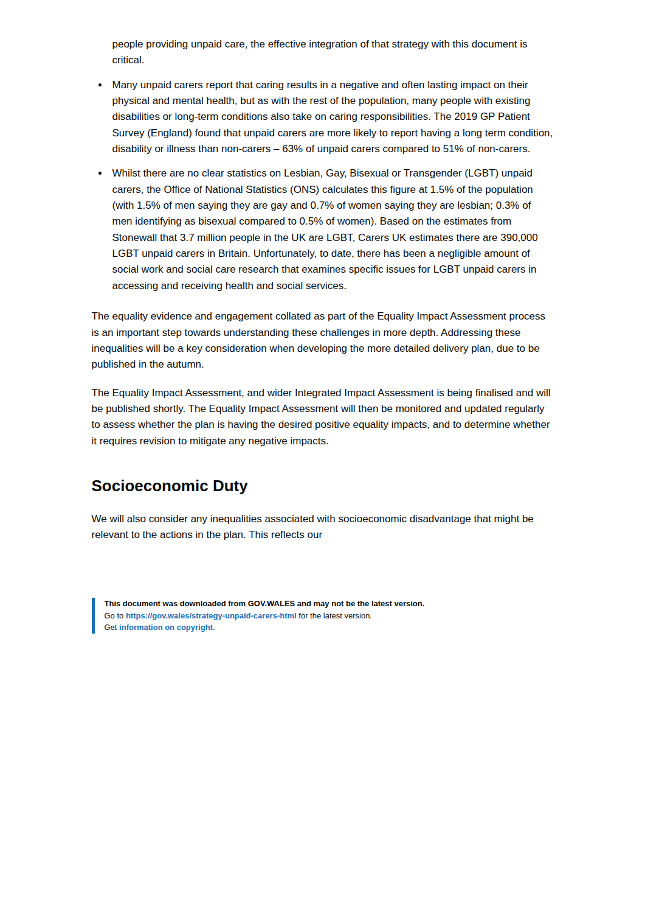people providing unpaid care, the effective integration of that strategy with this document is critical.
Many unpaid carers report that caring results in a negative and often lasting impact on their physical and mental health, but as with the rest of the population, many people with existing disabilities or long-term conditions also take on caring responsibilities. The 2019 GP Patient Survey (England) found that unpaid carers are more likely to report having a long term condition, disability or illness than non-carers – 63% of unpaid carers compared to 51% of non-carers.
Whilst there are no clear statistics on Lesbian, Gay, Bisexual or Transgender (LGBT) unpaid carers, the Office of National Statistics (ONS) calculates this figure at 1.5% of the population (with 1.5% of men saying they are gay and 0.7% of women saying they are lesbian; 0.3% of men identifying as bisexual compared to 0.5% of women). Based on the estimates from Stonewall that 3.7 million people in the UK are LGBT, Carers UK estimates there are 390,000 LGBT unpaid carers in Britain. Unfortunately, to date, there has been a negligible amount of social work and social care research that examines specific issues for LGBT unpaid carers in accessing and receiving health and social services.
The equality evidence and engagement collated as part of the Equality Impact Assessment process is an important step towards understanding these challenges in more depth. Addressing these inequalities will be a key consideration when developing the more detailed delivery plan, due to be published in the autumn.
The Equality Impact Assessment, and wider Integrated Impact Assessment is being finalised and will be published shortly. The Equality Impact Assessment will then be monitored and updated regularly to assess whether the plan is having the desired positive equality impacts, and to determine whether it requires revision to mitigate any negative impacts.
Socioeconomic Duty
We will also consider any inequalities associated with socioeconomic disadvantage that might be relevant to the actions in the plan. This reflects our
This document was downloaded from GOV.WALES and may not be the latest version.
Go to https://gov.wales/strategy-unpaid-carers-html for the latest version.
Get information on copyright.